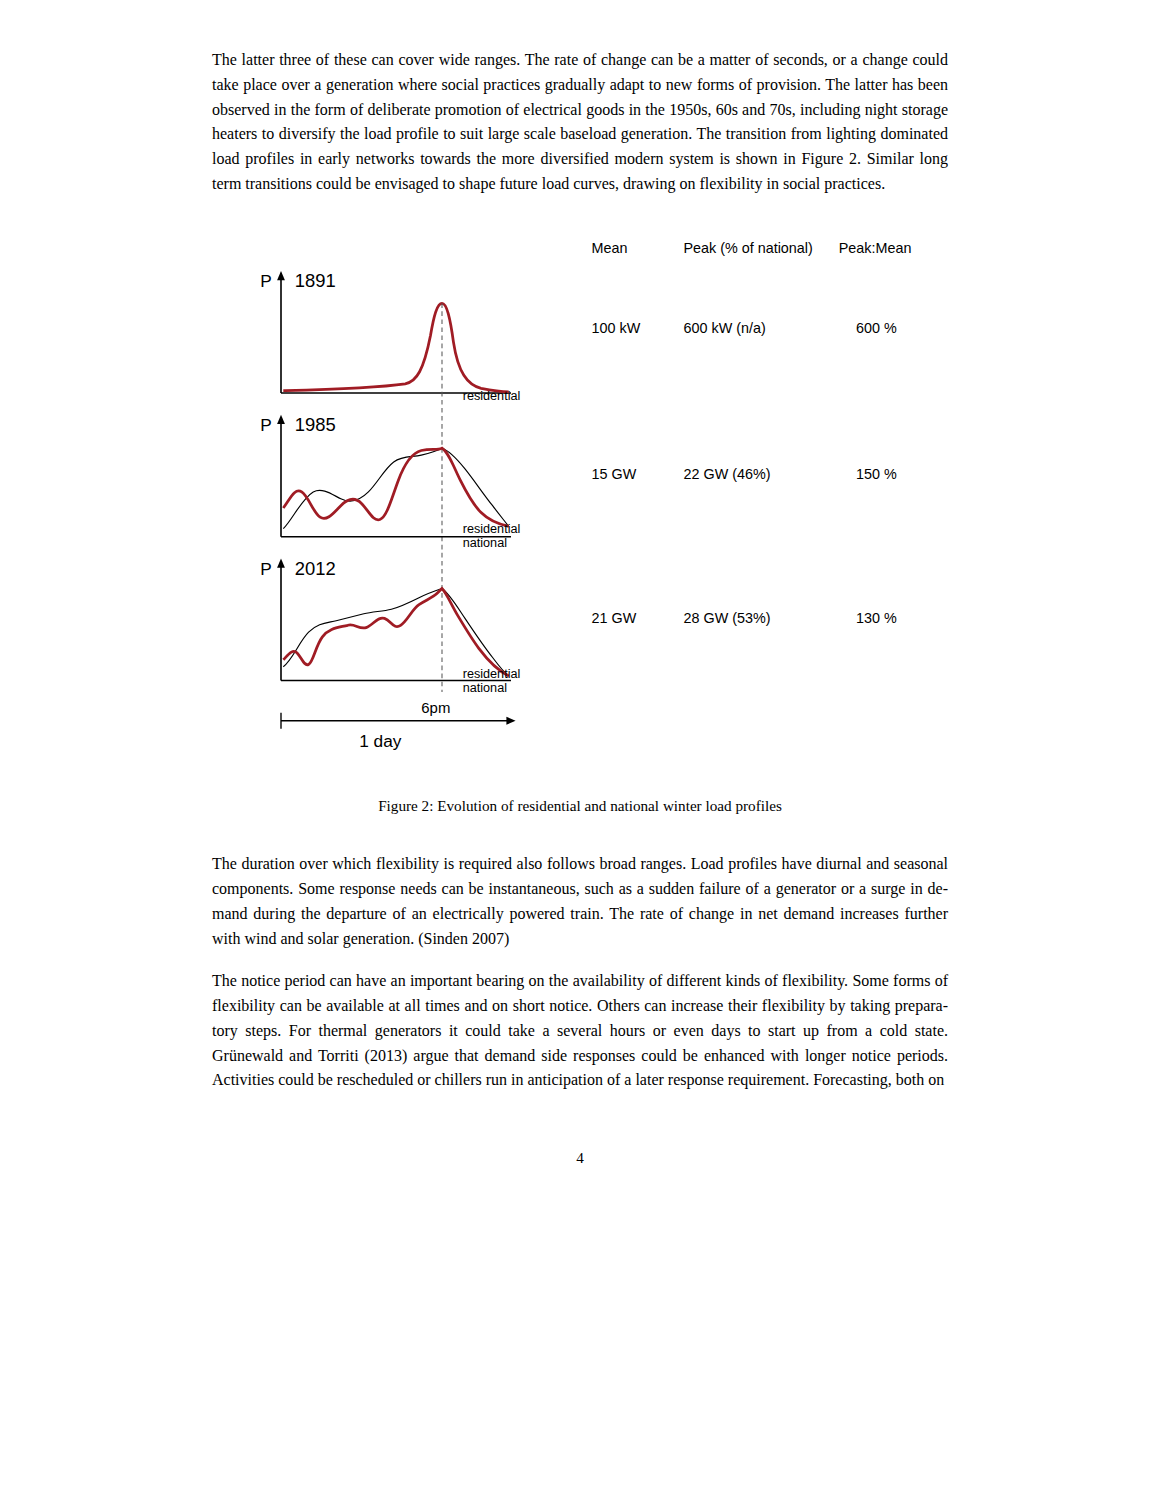The latter three of these can cover wide ranges. The rate of change can be a matter of seconds, or a change could take place over a generation where social practices gradually adapt to new forms of provision. The latter has been observed in the form of deliberate promotion of electrical goods in the 1950s, 60s and 70s, including night storage heaters to diversify the load profile to suit large scale baseload generation. The transition from lighting dominated load profiles in early networks towards the more diversified modern system is shown in Figure 2. Similar long term transitions could be envisaged to shape future load curves, drawing on flexibility in social practices.
Mean Peak (% of national) Peak:Mean P 1891 residential 100 kW 600 kW (n/a) 600 % P 1985 residential national 15 GW 22 GW (46%) 150 % P 2012 residential national 21 GW 28 GW (53%) 130 % 6pm 1 day
Figure 2: Evolution of residential and national winter load profiles
The duration over which flexibility is required also follows broad ranges. Load profiles have diurnal and seasonal components. Some response needs can be instantaneous, such as a sudden failure of a generator or a surge in demand during the departure of an electrically powered train. The rate of change in net demand increases further with wind and solar generation. (Sinden 2007)
The notice period can have an important bearing on the availability of different kinds of flexibility. Some forms of flexibility can be available at all times and on short notice. Others can increase their flexibility by taking preparatory steps. For thermal generators it could take a several hours or even days to start up from a cold state. Grünewald and Torriti (2013) argue that demand side responses could be enhanced with longer notice periods. Activities could be rescheduled or chillers run in anticipation of a later response requirement. Forecasting, both on
4